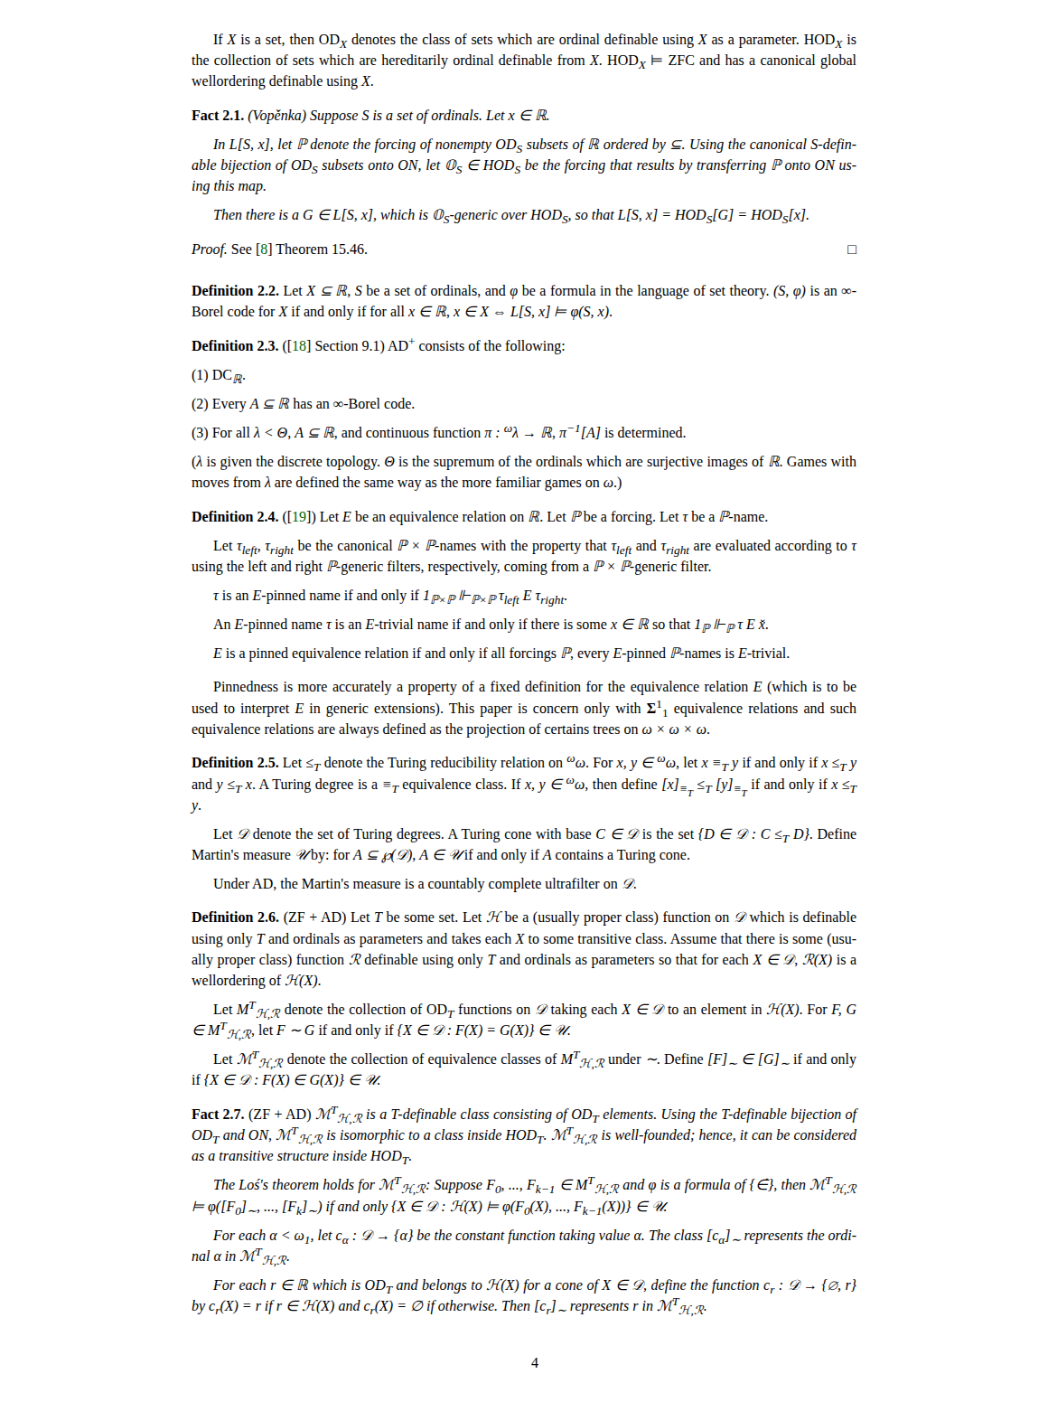If X is a set, then ODX denotes the class of sets which are ordinal definable using X as a parameter. HODX is the collection of sets which are hereditarily ordinal definable from X. HODX ⊨ ZFC and has a canonical global wellordering definable using X.
Fact 2.1. (Vopěnka) Suppose S is a set of ordinals. Let x ∈ ℝ.
In L[S, x], let ℙ denote the forcing of nonempty ODS subsets of ℝ ordered by ⊆. Using the canonical S-definable bijection of ODS subsets onto ON, let 𝕆S ∈ HODS be the forcing that results by transferring ℙ onto ON using this map.
Then there is a G ∈ L[S, x], which is 𝕆S-generic over HODS, so that L[S, x] = HODS[G] = HODS[x].
Proof. See [8] Theorem 15.46. □
Definition 2.2. Let X ⊆ ℝ, S be a set of ordinals, and φ be a formula in the language of set theory. (S, φ) is an ∞-Borel code for X if and only if for all x ∈ ℝ, x ∈ X ⇔ L[S, x] ⊨ φ(S, x).
Definition 2.3. ([18] Section 9.1) AD+ consists of the following:
(1) DCℝ.
(2) Every A ⊆ ℝ has an ∞-Borel code.
(3) For all λ < Θ, A ⊆ ℝ, and continuous function π : ωλ → ℝ, π−1[A] is determined.
(λ is given the discrete topology. Θ is the supremum of the ordinals which are surjective images of ℝ. Games with moves from λ are defined the same way as the more familiar games on ω.)
Definition 2.4. ([19]) Let E be an equivalence relation on ℝ. Let ℙ be a forcing. Let τ be a ℙ-name.
Let τleft, τright be the canonical ℙ × ℙ-names with the property that τleft and τright are evaluated according to τ using the left and right ℙ-generic filters, respectively, coming from a ℙ × ℙ-generic filter.
τ is an E-pinned name if and only if 1ℙ×ℙ ⊩ℙ×ℙ τleft E τright.
An E-pinned name τ is an E-trivial name if and only if there is some x ∈ ℝ so that 1ℙ ⊩ℙ τ E x̌.
E is a pinned equivalence relation if and only if all forcings ℙ, every E-pinned ℙ-names is E-trivial.
Pinnedness is more accurately a property of a fixed definition for the equivalence relation E (which is to be used to interpret E in generic extensions). This paper is concern only with Σ11 equivalence relations and such equivalence relations are always defined as the projection of certains trees on ω × ω × ω.
Definition 2.5. Let ≤T denote the Turing reducibility relation on ωω. For x, y ∈ ωω, let x ≡T y if and only if x ≤T y and y ≤T x. A Turing degree is a ≡T equivalence class. If x, y ∈ ωω, then define [x]≡T ≤T [y]≡T if and only if x ≤T y.
Let 𝒟 denote the set of Turing degrees. A Turing cone with base C ∈ 𝒟 is the set {D ∈ 𝒟 : C ≤T D}. Define Martin's measure 𝒰 by: for A ⊆ ℘(𝒟), A ∈ 𝒰 if and only if A contains a Turing cone.
Under AD, the Martin's measure is a countably complete ultrafilter on 𝒟.
Definition 2.6. (ZF + AD) Let T be some set. Let ℋ be a (usually proper class) function on 𝒟 which is definable using only T and ordinals as parameters and takes each X to some transitive class. Assume that there is some (usually proper class) function ℛ definable using only T and ordinals as parameters so that for each X ∈ 𝒟, ℛ(X) is a wellordering of ℋ(X).
Let MTℋ,ℛ denote the collection of ODT functions on 𝒟 taking each X ∈ 𝒟 to an element in ℋ(X). For F, G ∈ MTℋ,ℛ, let F ∼ G if and only if {X ∈ 𝒟 : F(X) = G(X)} ∈ 𝒰.
Let ℳTℋ,ℛ denote the collection of equivalence classes of MTℋ,ℛ under ∼. Define [F]∼ ∈ [G]∼ if and only if {X ∈ 𝒟 : F(X) ∈ G(X)} ∈ 𝒰.
Fact 2.7. (ZF + AD) ℳTℋ,ℛ is a T-definable class consisting of ODT elements. Using the T-definable bijection of ODT and ON, ℳTℋ,ℛ is isomorphic to a class inside HODT. ℳTℋ,ℛ is well-founded; hence, it can be considered as a transitive structure inside HODT.
The Loś's theorem holds for ℳTℋ,ℛ: Suppose F0, ..., Fk−1 ∈ MTℋ,ℛ and φ is a formula of {∈̇}, then ℳTℋ,ℛ ⊨ φ([F0]∼, ..., [Fk]∼) if and only {X ∈ 𝒟 : ℋ(X) ⊨ φ(F0(X), ..., Fk−1(X))} ∈ 𝒰.
For each α < ω1, let cα : 𝒟 → {α} be the constant function taking value α. The class [cα]∼ represents the ordinal α in ℳTℋ,ℛ.
For each r ∈ ℝ which is ODT and belongs to ℋ(X) for a cone of X ∈ 𝒟, define the function cr : 𝒟 → {∅, r} by cr(X) = r if r ∈ ℋ(X) and cr(X) = ∅ if otherwise. Then [cr]∼ represents r in ℳTℋ,ℛ.
4